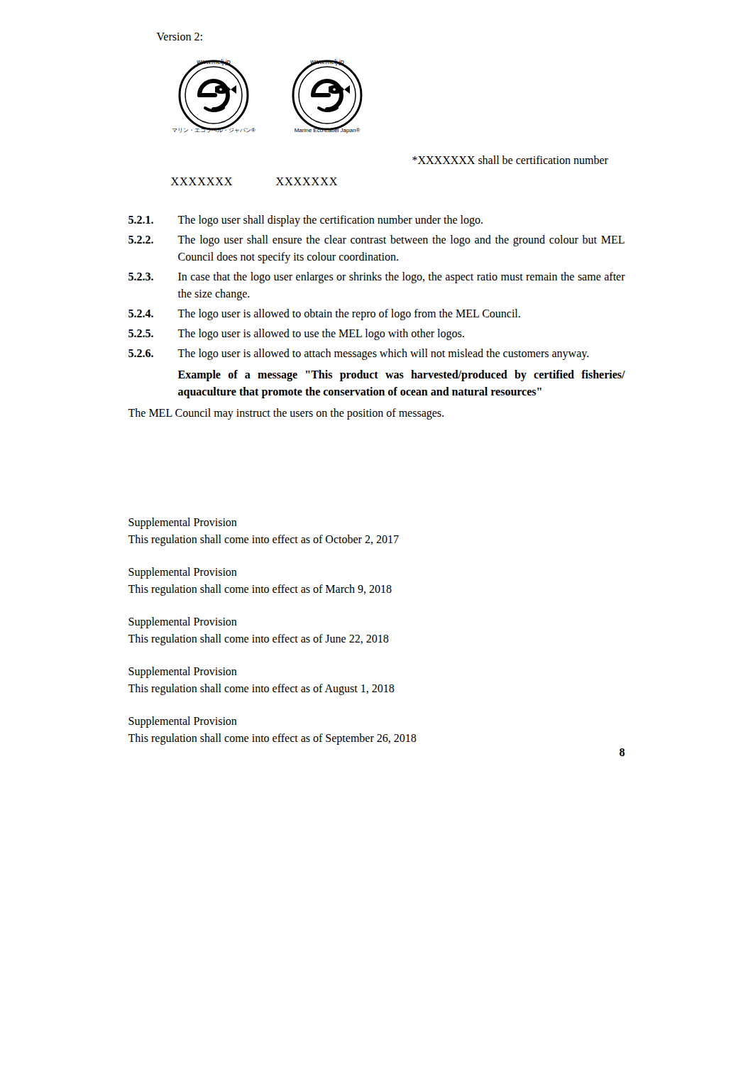Version 2:
www.melj.jp マリン・エコラベル・ジャパン®
www.melj.jp Marine Eco-Label Japan®
*XXXXXXX shall be certification number
XXXXXXX XXXXXXX
5.2.1. The logo user shall display the certification number under the logo.
5.2.2. The logo user shall ensure the clear contrast between the logo and the ground colour but MEL Council does not specify its colour coordination.
5.2.3. In case that the logo user enlarges or shrinks the logo, the aspect ratio must remain the same after the size change.
5.2.4. The logo user is allowed to obtain the repro of logo from the MEL Council.
5.2.5. The logo user is allowed to use the MEL logo with other logos.
5.2.6. The logo user is allowed to attach messages which will not mislead the customers anyway.
Example of a message "This product was harvested/produced by certified fisheries/ aquaculture that promote the conservation of ocean and natural resources"
The MEL Council may instruct the users on the position of messages.
Supplemental Provision
This regulation shall come into effect as of October 2, 2017
Supplemental Provision
This regulation shall come into effect as of March 9, 2018
Supplemental Provision
This regulation shall come into effect as of June 22, 2018
Supplemental Provision
This regulation shall come into effect as of August 1, 2018
Supplemental Provision
This regulation shall come into effect as of September 26, 2018
8